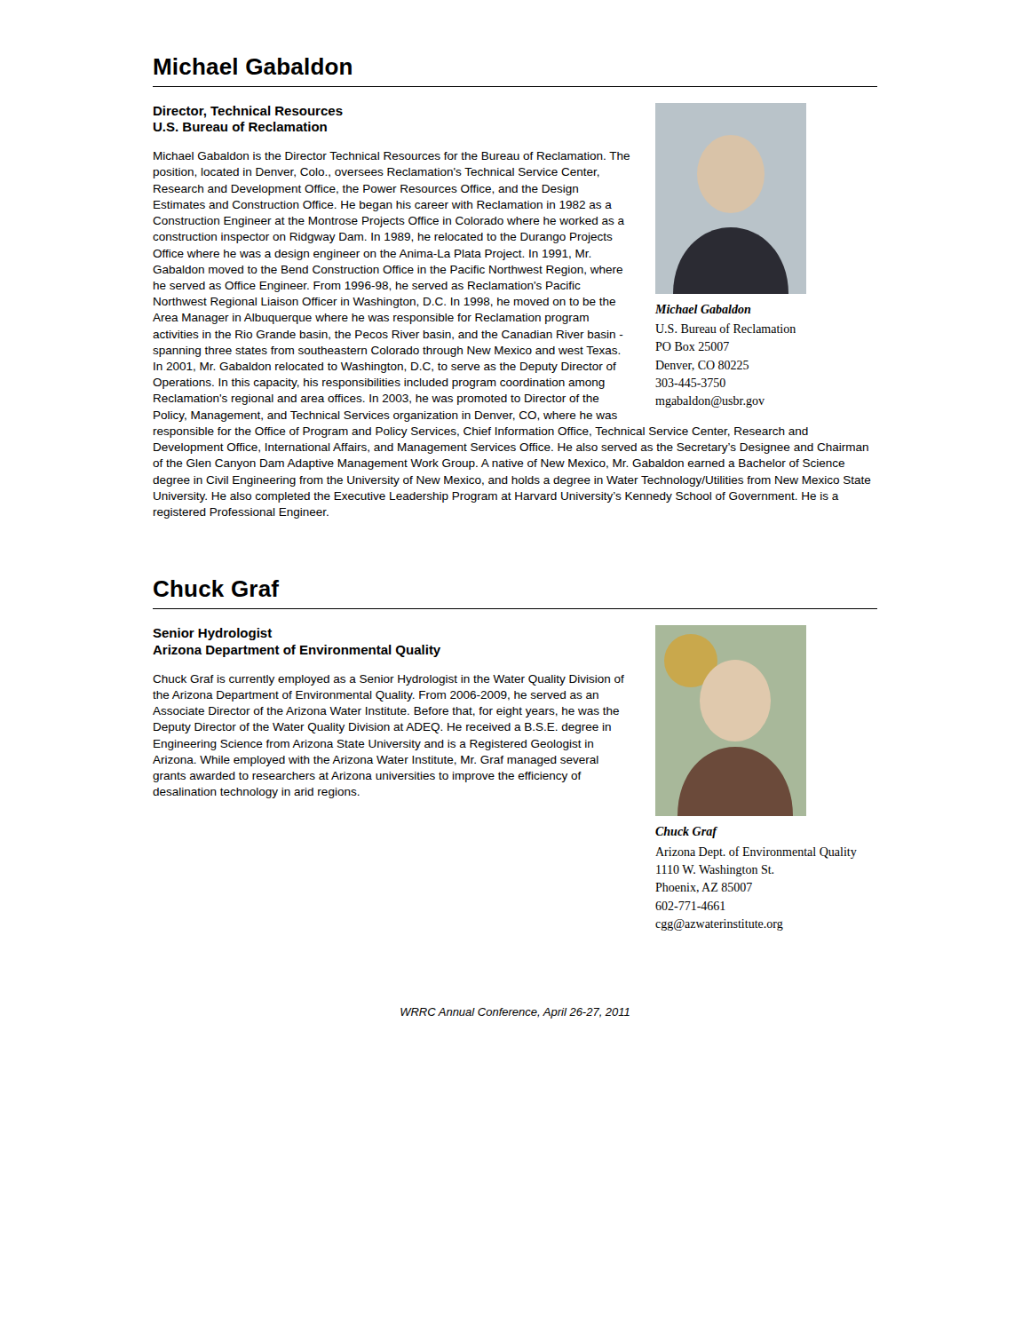Michael Gabaldon
Michael Gabaldon U.S. Bureau of Reclamation
PO Box 25007
Denver, CO 80225
303-445-3750
mgabaldon@usbr.gov
Director, Technical Resources
U.S. Bureau of Reclamation
Michael Gabaldon is the Director Technical Resources for the Bureau of Reclamation. The position, located in Denver, Colo., oversees Reclamation's Technical Service Center, Research and Development Office, the Power Resources Office, and the Design Estimates and Construction Office. He began his career with Reclamation in 1982 as a Construction Engineer at the Montrose Projects Office in Colorado where he worked as a construction inspector on Ridgway Dam. In 1989, he relocated to the Durango Projects Office where he was a design engineer on the Anima-La Plata Project. In 1991, Mr. Gabaldon moved to the Bend Construction Office in the Pacific Northwest Region, where he served as Office Engineer. From 1996-98, he served as Reclamation's Pacific Northwest Regional Liaison Officer in Washington, D.C. In 1998, he moved on to be the Area Manager in Albuquerque where he was responsible for Reclamation program activities in the Rio Grande basin, the Pecos River basin, and the Canadian River basin - spanning three states from southeastern Colorado through New Mexico and west Texas. In 2001, Mr. Gabaldon relocated to Washington, D.C, to serve as the Deputy Director of Operations. In this capacity, his responsibilities included program coordination among Reclamation's regional and area offices. In 2003, he was promoted to Director of the Policy, Management, and Technical Services organization in Denver, CO, where he was responsible for the Office of Program and Policy Services, Chief Information Office, Technical Service Center, Research and Development Office, International Affairs, and Management Services Office. He also served as the Secretary’s Designee and Chairman of the Glen Canyon Dam Adaptive Management Work Group. A native of New Mexico, Mr. Gabaldon earned a Bachelor of Science degree in Civil Engineering from the University of New Mexico, and holds a degree in Water Technology/Utilities from New Mexico State University. He also completed the Executive Leadership Program at Harvard University’s Kennedy School of Government. He is a registered Professional Engineer.
Chuck Graf
Chuck Graf Arizona Dept. of Environmental Quality
1110 W. Washington St.
Phoenix, AZ 85007
602-771-4661
cgg@azwaterinstitute.org
Senior Hydrologist
Arizona Department of Environmental Quality
Chuck Graf is currently employed as a Senior Hydrologist in the Water Quality Division of the Arizona Department of Environmental Quality. From 2006-2009, he served as an Associate Director of the Arizona Water Institute. Before that, for eight years, he was the Deputy Director of the Water Quality Division at ADEQ. He received a B.S.E. degree in Engineering Science from Arizona State University and is a Registered Geologist in Arizona. While employed with the Arizona Water Institute, Mr. Graf managed several grants awarded to researchers at Arizona universities to improve the efficiency of desalination technology in arid regions.
WRRC Annual Conference, April 26-27, 2011